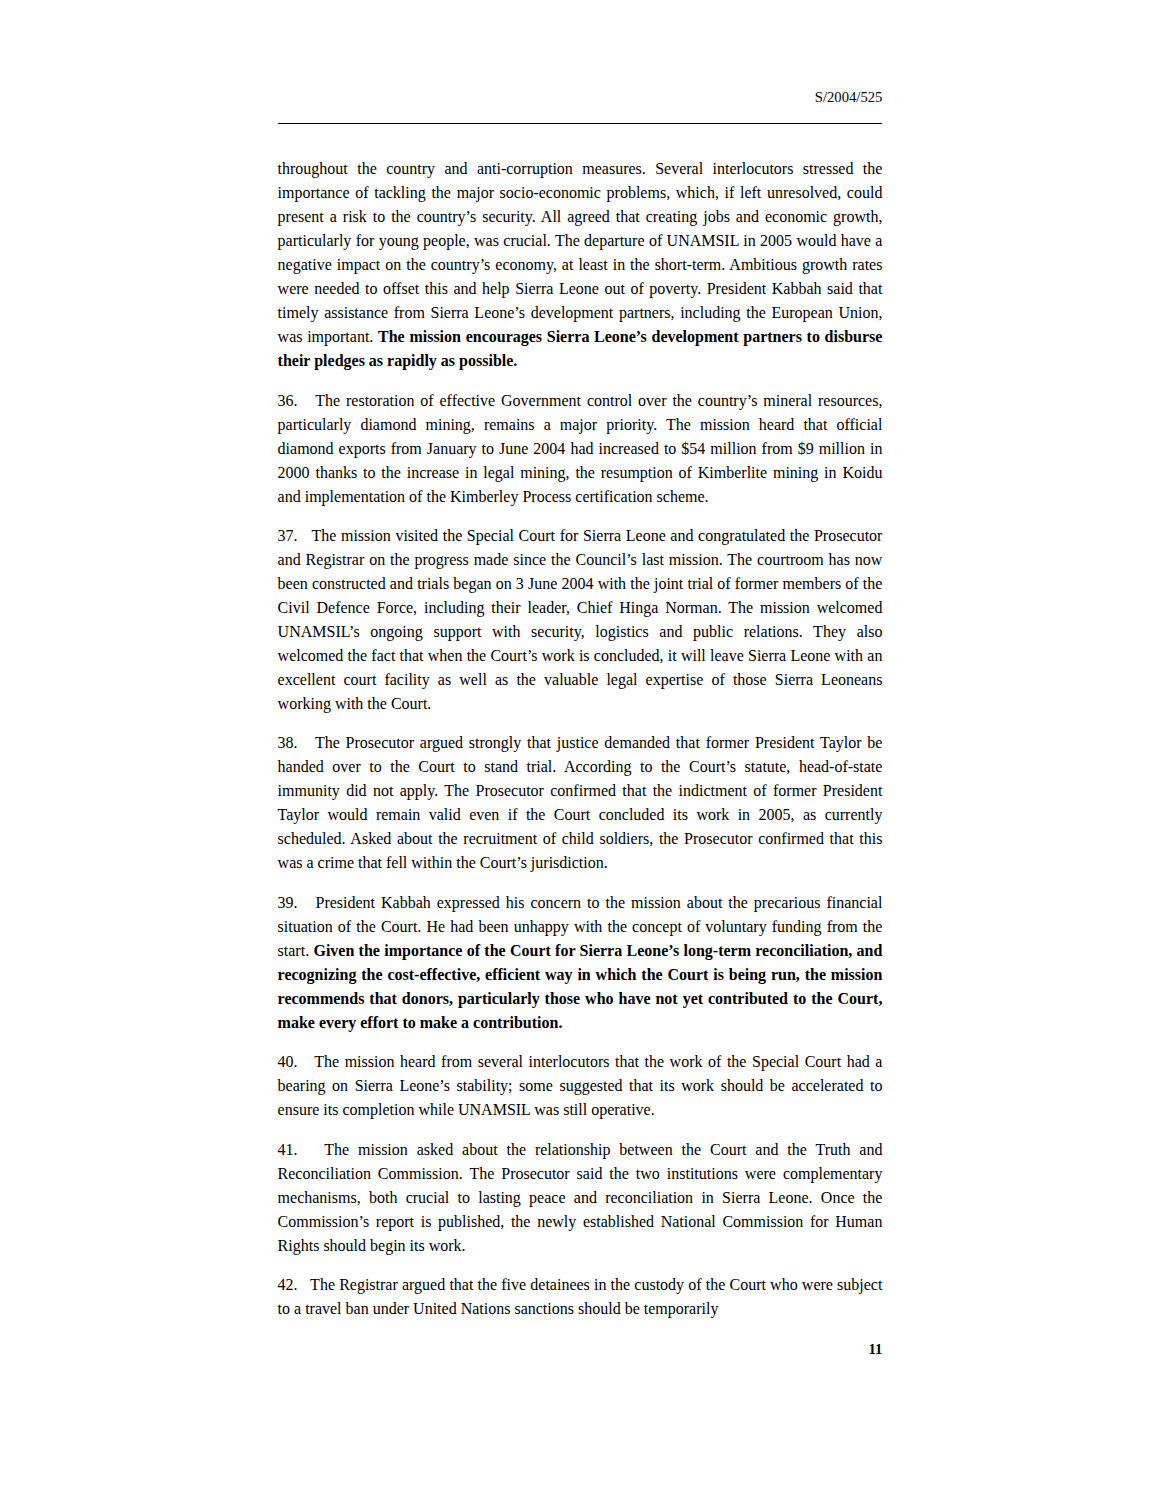S/2004/525
throughout the country and anti-corruption measures. Several interlocutors stressed the importance of tackling the major socio-economic problems, which, if left unresolved, could present a risk to the country’s security. All agreed that creating jobs and economic growth, particularly for young people, was crucial. The departure of UNAMSIL in 2005 would have a negative impact on the country’s economy, at least in the short-term. Ambitious growth rates were needed to offset this and help Sierra Leone out of poverty. President Kabbah said that timely assistance from Sierra Leone’s development partners, including the European Union, was important. The mission encourages Sierra Leone’s development partners to disburse their pledges as rapidly as possible.
36. The restoration of effective Government control over the country’s mineral resources, particularly diamond mining, remains a major priority. The mission heard that official diamond exports from January to June 2004 had increased to $54 million from $9 million in 2000 thanks to the increase in legal mining, the resumption of Kimberlite mining in Koidu and implementation of the Kimberley Process certification scheme.
37. The mission visited the Special Court for Sierra Leone and congratulated the Prosecutor and Registrar on the progress made since the Council’s last mission. The courtroom has now been constructed and trials began on 3 June 2004 with the joint trial of former members of the Civil Defence Force, including their leader, Chief Hinga Norman. The mission welcomed UNAMSIL’s ongoing support with security, logistics and public relations. They also welcomed the fact that when the Court’s work is concluded, it will leave Sierra Leone with an excellent court facility as well as the valuable legal expertise of those Sierra Leoneans working with the Court.
38. The Prosecutor argued strongly that justice demanded that former President Taylor be handed over to the Court to stand trial. According to the Court’s statute, head-of-state immunity did not apply. The Prosecutor confirmed that the indictment of former President Taylor would remain valid even if the Court concluded its work in 2005, as currently scheduled. Asked about the recruitment of child soldiers, the Prosecutor confirmed that this was a crime that fell within the Court’s jurisdiction.
39. President Kabbah expressed his concern to the mission about the precarious financial situation of the Court. He had been unhappy with the concept of voluntary funding from the start. Given the importance of the Court for Sierra Leone’s long-term reconciliation, and recognizing the cost-effective, efficient way in which the Court is being run, the mission recommends that donors, particularly those who have not yet contributed to the Court, make every effort to make a contribution.
40. The mission heard from several interlocutors that the work of the Special Court had a bearing on Sierra Leone’s stability; some suggested that its work should be accelerated to ensure its completion while UNAMSIL was still operative.
41. The mission asked about the relationship between the Court and the Truth and Reconciliation Commission. The Prosecutor said the two institutions were complementary mechanisms, both crucial to lasting peace and reconciliation in Sierra Leone. Once the Commission’s report is published, the newly established National Commission for Human Rights should begin its work.
42. The Registrar argued that the five detainees in the custody of the Court who were subject to a travel ban under United Nations sanctions should be temporarily
11